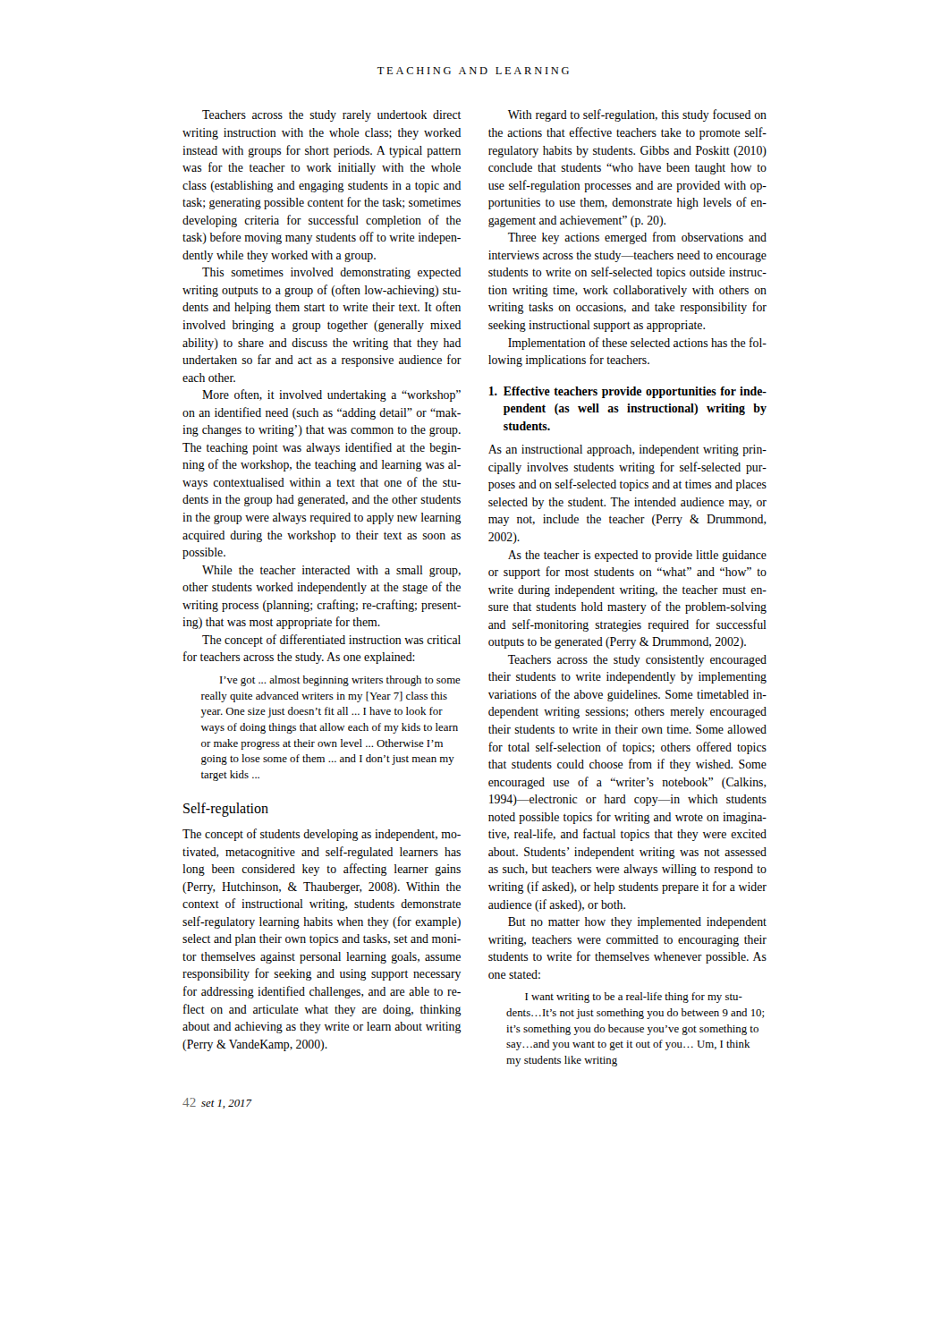Teaching and Learning
Teachers across the study rarely undertook direct writing instruction with the whole class; they worked instead with groups for short periods. A typical pattern was for the teacher to work initially with the whole class (establishing and engaging students in a topic and task; generating possible content for the task; sometimes developing criteria for successful completion of the task) before moving many students off to write independently while they worked with a group.
This sometimes involved demonstrating expected writing outputs to a group of (often low-achieving) students and helping them start to write their text. It often involved bringing a group together (generally mixed ability) to share and discuss the writing that they had undertaken so far and act as a responsive audience for each other.
More often, it involved undertaking a “workshop” on an identified need (such as “adding detail” or “making changes to writing’) that was common to the group. The teaching point was always identified at the beginning of the workshop, the teaching and learning was always contextualised within a text that one of the students in the group had generated, and the other students in the group were always required to apply new learning acquired during the workshop to their text as soon as possible.
While the teacher interacted with a small group, other students worked independently at the stage of the writing process (planning; crafting; re-crafting; presenting) that was most appropriate for them.
The concept of differentiated instruction was critical for teachers across the study. As one explained:
I’ve got ... almost beginning writers through to some really quite advanced writers in my [Year 7] class this year. One size just doesn’t fit all ... I have to look for ways of doing things that allow each of my kids to learn or make progress at their own level ... Otherwise I’m going to lose some of them ... and I don’t just mean my target kids ...
Self-regulation
The concept of students developing as independent, motivated, metacognitive and self-regulated learners has long been considered key to affecting learner gains (Perry, Hutchinson, & Thauberger, 2008). Within the context of instructional writing, students demonstrate self-regulatory learning habits when they (for example) select and plan their own topics and tasks, set and monitor themselves against personal learning goals, assume responsibility for seeking and using support necessary for addressing identified challenges, and are able to reflect on and articulate what they are doing, thinking about and achieving as they write or learn about writing (Perry & VandeKamp, 2000).
With regard to self-regulation, this study focused on the actions that effective teachers take to promote self-regulatory habits by students. Gibbs and Poskitt (2010) conclude that students “who have been taught how to use self-regulation processes and are provided with opportunities to use them, demonstrate high levels of engagement and achievement” (p. 20).
Three key actions emerged from observations and interviews across the study—teachers need to encourage students to write on self-selected topics outside instruction writing time, work collaboratively with others on writing tasks on occasions, and take responsibility for seeking instructional support as appropriate.
Implementation of these selected actions has the following implications for teachers.
1. Effective teachers provide opportunities for independent (as well as instructional) writing by students.
As an instructional approach, independent writing principally involves students writing for self-selected purposes and on self-selected topics and at times and places selected by the student. The intended audience may, or may not, include the teacher (Perry & Drummond, 2002).
As the teacher is expected to provide little guidance or support for most students on “what” and “how” to write during independent writing, the teacher must ensure that students hold mastery of the problem-solving and self-monitoring strategies required for successful outputs to be generated (Perry & Drummond, 2002).
Teachers across the study consistently encouraged their students to write independently by implementing variations of the above guidelines. Some timetabled independent writing sessions; others merely encouraged their students to write in their own time. Some allowed for total self-selection of topics; others offered topics that students could choose from if they wished. Some encouraged use of a “writer’s notebook” (Calkins, 1994)—electronic or hard copy—in which students noted possible topics for writing and wrote on imaginative, real-life, and factual topics that they were excited about. Students’ independent writing was not assessed as such, but teachers were always willing to respond to writing (if asked), or help students prepare it for a wider audience (if asked), or both.
But no matter how they implemented independent writing, teachers were committed to encouraging their students to write for themselves whenever possible. As one stated:
I want writing to be a real-life thing for my students…It’s not just something you do between 9 and 10; it’s something you do because you’ve got something to say…and you want to get it out of you… Um, I think my students like writing
42 set 1, 2017